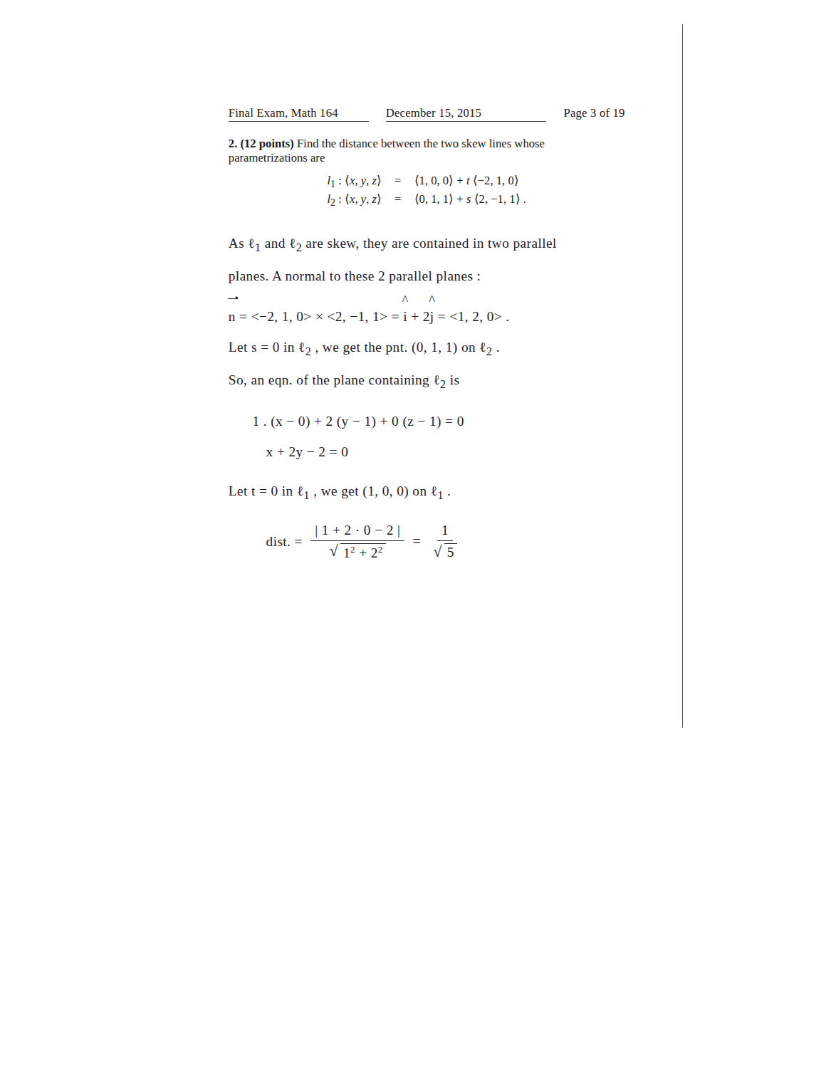Final Exam, Math 164 December 15, 2015 Page 3 of 19
2. (12 points) Find the distance between the two skew lines whose parametrizations are
| l 1 : ⟨ x , y , z ⟩ | = | ⟨1, 0, 0⟩ + t ⟨−2, 1, 0⟩ |
| l 2 : ⟨ x , y , z ⟩ | = | ⟨0, 1, 1⟩ + s ⟨2, −1, 1⟩ . |
As ℓ1 and ℓ2 are skew, they are contained in two parallel
planes. A normal to these 2 parallel planes :
n = <−2, 1, 0> × <2, −1, 1> = i + 2j = <1, 2, 0> .
Let s = 0 in ℓ2 , we get the pnt. (0, 1, 1) on ℓ2 .
So, an eqn. of the plane containing ℓ2 is
1 . (x − 0) + 2 (y − 1) + 0 (z − 1) = 0
x + 2y − 2 = 0
Let t = 0 in ℓ1 , we get (1, 0, 0) on ℓ1 .
dist. = | 1 + 2 · 0 − 2 | 12 + 22 = 1 5